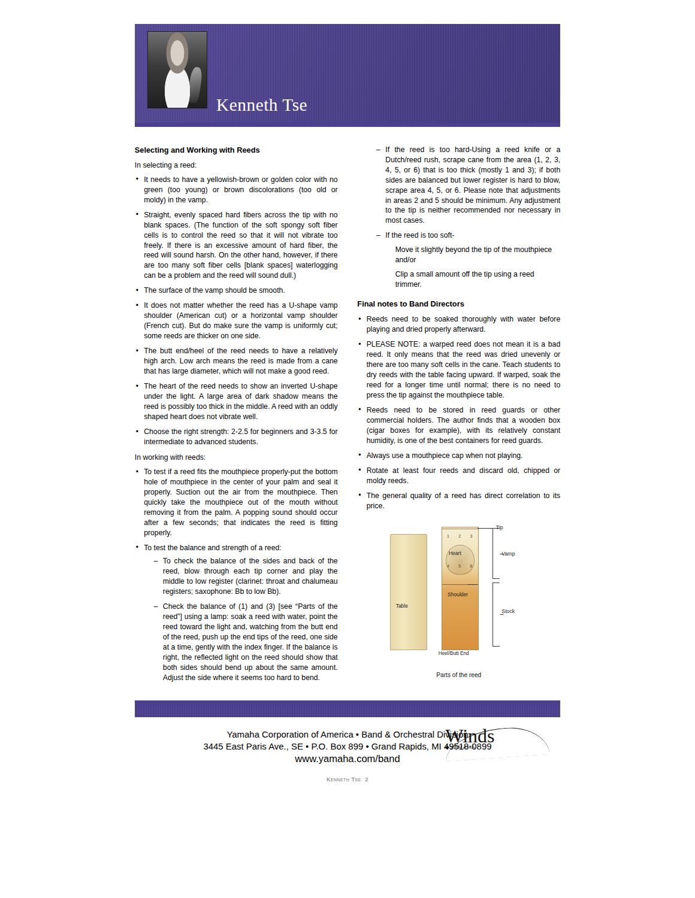Kenneth Tse
Selecting and Working with Reeds
In selecting a reed:
It needs to have a yellowish-brown or golden color with no green (too young) or brown discolorations (too old or moldy) in the vamp.
Straight, evenly spaced hard fibers across the tip with no blank spaces. (The function of the soft spongy soft fiber cells is to control the reed so that it will not vibrate too freely. If there is an excessive amount of hard fiber, the reed will sound harsh. On the other hand, however, if there are too many soft fiber cells [blank spaces] waterlogging can be a problem and the reed will sound dull.)
The surface of the vamp should be smooth.
It does not matter whether the reed has a U-shape vamp shoulder (American cut) or a horizontal vamp shoulder (French cut). But do make sure the vamp is uniformly cut; some reeds are thicker on one side.
The butt end/heel of the reed needs to have a relatively high arch. Low arch means the reed is made from a cane that has large diameter, which will not make a good reed.
The heart of the reed needs to show an inverted U-shape under the light. A large area of dark shadow means the reed is possibly too thick in the middle. A reed with an oddly shaped heart does not vibrate well.
Choose the right strength: 2-2.5 for beginners and 3-3.5 for intermediate to advanced students.
In working with reeds:
To test if a reed fits the mouthpiece properly-put the bottom hole of mouthpiece in the center of your palm and seal it properly. Suction out the air from the mouthpiece. Then quickly take the mouthpiece out of the mouth without removing it from the palm. A popping sound should occur after a few seconds; that indicates the reed is fitting properly.
To test the balance and strength of a reed:
To check the balance of the sides and back of the reed, blow through each tip corner and play the middle to low register (clarinet: throat and chalumeau registers; saxophone: Bb to low Bb).
Check the balance of (1) and (3) [see “Parts of the reed”] using a lamp: soak a reed with water, point the reed toward the light and, watching from the butt end of the reed, push up the end tips of the reed, one side at a time, gently with the index finger. If the balance is right, the reflected light on the reed should show that both sides should bend up about the same amount. Adjust the side where it seems too hard to bend.
If the reed is too hard-Using a reed knife or a Dutch/reed rush, scrape cane from the area (1, 2, 3, 4, 5, or 6) that is too thick (mostly 1 and 3); if both sides are balanced but lower register is hard to blow, scrape area 4, 5, or 6. Please note that adjustments in areas 2 and 5 should be minimum. Any adjustment to the tip is neither recommended nor necessary in most cases.
If the reed is too soft-
Move it slightly beyond the tip of the mouthpiece and/or
Clip a small amount off the tip using a reed trimmer.
Final notes to Band Directors
Reeds need to be soaked thoroughly with water before playing and dried properly afterward.
PLEASE NOTE: a warped reed does not mean it is a bad reed. It only means that the reed was dried unevenly or there are too many soft cells in the cane. Teach students to dry reeds with the table facing upward. If warped, soak the reed for a longer time until normal; there is no need to press the tip against the mouthpiece table.
Reeds need to be stored in reed guards or other commercial holders. The author finds that a wooden box (cigar boxes for example), with its relatively constant humidity, is one of the best containers for reed guards.
Always use a mouthpiece cap when not playing.
Rotate at least four reeds and discard old, chipped or moldy reeds.
The general quality of a reed has direct correlation to its price.
1 2 3 4 5 6
Tip Heart
Shoulder Table
Vamp
Stock Heel/Butt End
Parts of the reed
Winds
◆YAMAHA
Yamaha Corporation of America • Band & Orchestral Division
3445 East Paris Ave., SE • P.O. Box 899 • Grand Rapids, MI 49518-0899
www.yamaha.com/band
Kenneth Tse 2